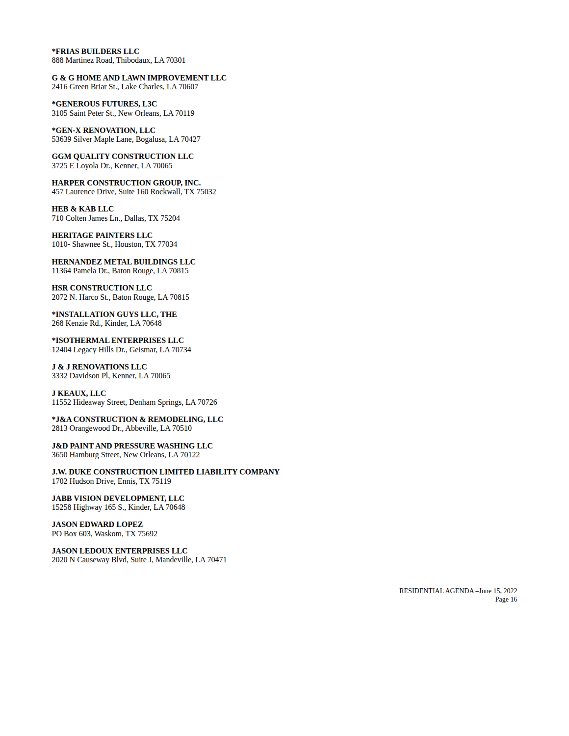*FRIAS BUILDERS LLC
888 Martinez Road, Thibodaux, LA 70301
G & G HOME AND LAWN IMPROVEMENT LLC
2416 Green Briar St., Lake Charles, LA 70607
*GENEROUS FUTURES, L3C
3105 Saint Peter St., New Orleans, LA 70119
*GEN-X RENOVATION, LLC
53639 Silver Maple Lane, Bogalusa, LA 70427
GGM QUALITY CONSTRUCTION LLC
3725 E Loyola Dr., Kenner, LA 70065
HARPER CONSTRUCTION GROUP, INC.
457 Laurence Drive, Suite 160 Rockwall, TX 75032
HEB & KAB LLC
710 Colten James Ln., Dallas, TX 75204
HERITAGE PAINTERS LLC
1010- Shawnee St., Houston, TX 77034
HERNANDEZ METAL BUILDINGS LLC
11364 Pamela Dr., Baton Rouge, LA 70815
HSR CONSTRUCTION LLC
2072 N. Harco St., Baton Rouge, LA 70815
*INSTALLATION GUYS LLC, THE
268 Kenzie Rd., Kinder, LA 70648
*ISOTHERMAL ENTERPRISES LLC
12404 Legacy Hills Dr., Geismar, LA 70734
J & J RENOVATIONS LLC
3332 Davidson Pl, Kenner, LA 70065
J KEAUX, LLC
11552 Hideaway Street, Denham Springs, LA 70726
*J&A CONSTRUCTION & REMODELING, LLC
2813 Orangewood Dr., Abbeville, LA 70510
J&D PAINT AND PRESSURE WASHING LLC
3650 Hamburg Street, New Orleans, LA 70122
J.W. DUKE CONSTRUCTION LIMITED LIABILITY COMPANY
1702 Hudson Drive, Ennis, TX 75119
JABB VISION DEVELOPMENT, LLC
15258 Highway 165 S., Kinder, LA 70648
JASON EDWARD LOPEZ
PO Box 603, Waskom, TX 75692
JASON LEDOUX ENTERPRISES LLC
2020 N Causeway Blvd, Suite J, Mandeville, LA 70471
RESIDENTIAL AGENDA –June 15, 2022
Page 16